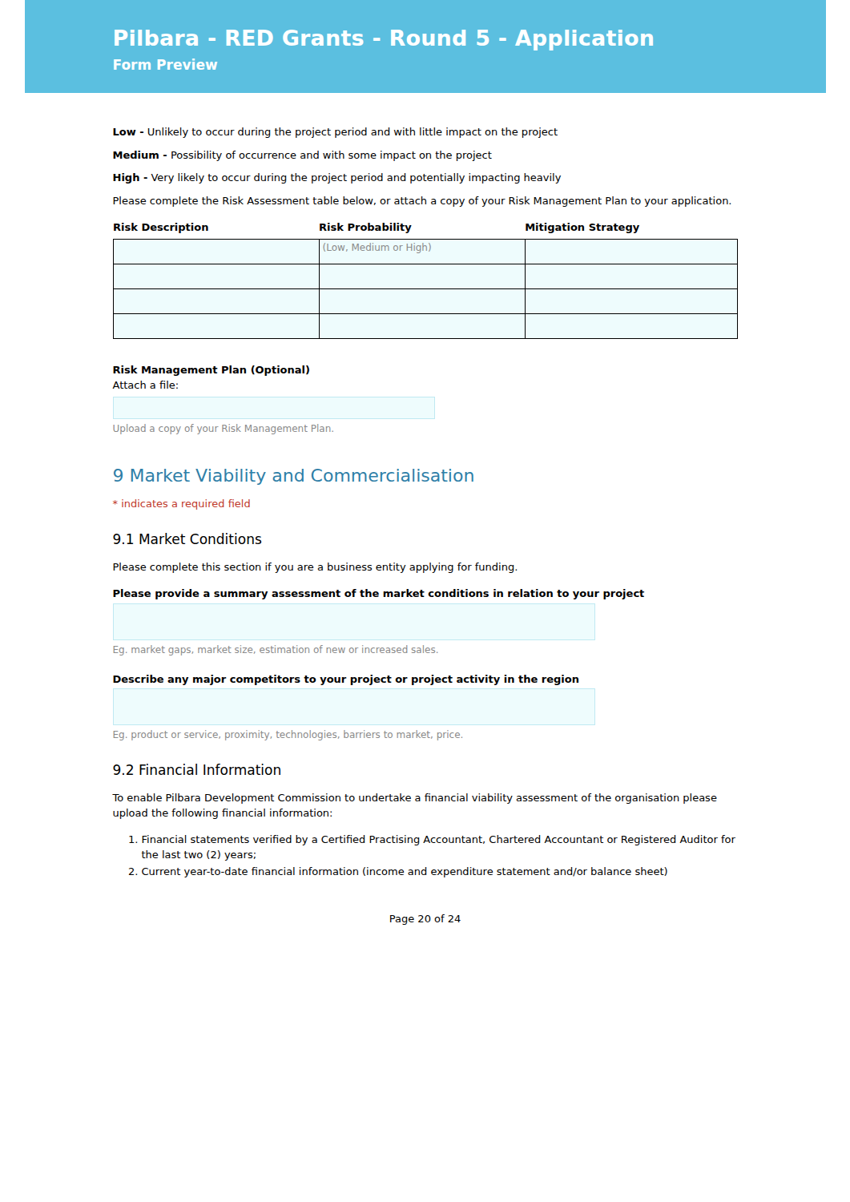Pilbara - RED Grants - Round 5 - Application
Form Preview
Low - Unlikely to occur during the project period and with little impact on the project
Medium - Possibility of occurrence and with some impact on the project
High - Very likely to occur during the project period and potentially impacting heavily
Please complete the Risk Assessment table below, or attach a copy of your Risk Management Plan to your application.
| Risk Description | Risk Probability | Mitigation Strategy |
| --- | --- | --- |
| | (Low, Medium or High) | |
Risk Management Plan (Optional)
Attach a file:
Upload a copy of your Risk Management Plan.
9 Market Viability and Commercialisation
* indicates a required field
9.1 Market Conditions
Please complete this section if you are a business entity applying for funding.
Please provide a summary assessment of the market conditions in relation to your project
Eg. market gaps, market size, estimation of new or increased sales.
Describe any major competitors to your project or project activity in the region
Eg. product or service, proximity, technologies, barriers to market, price.
9.2 Financial Information
To enable Pilbara Development Commission to undertake a financial viability assessment of the organisation please upload the following financial information:
Financial statements verified by a Certified Practising Accountant, Chartered Accountant or Registered Auditor for the last two (2) years;
Current year-to-date financial information (income and expenditure statement and/or balance sheet)
Page 20 of 24